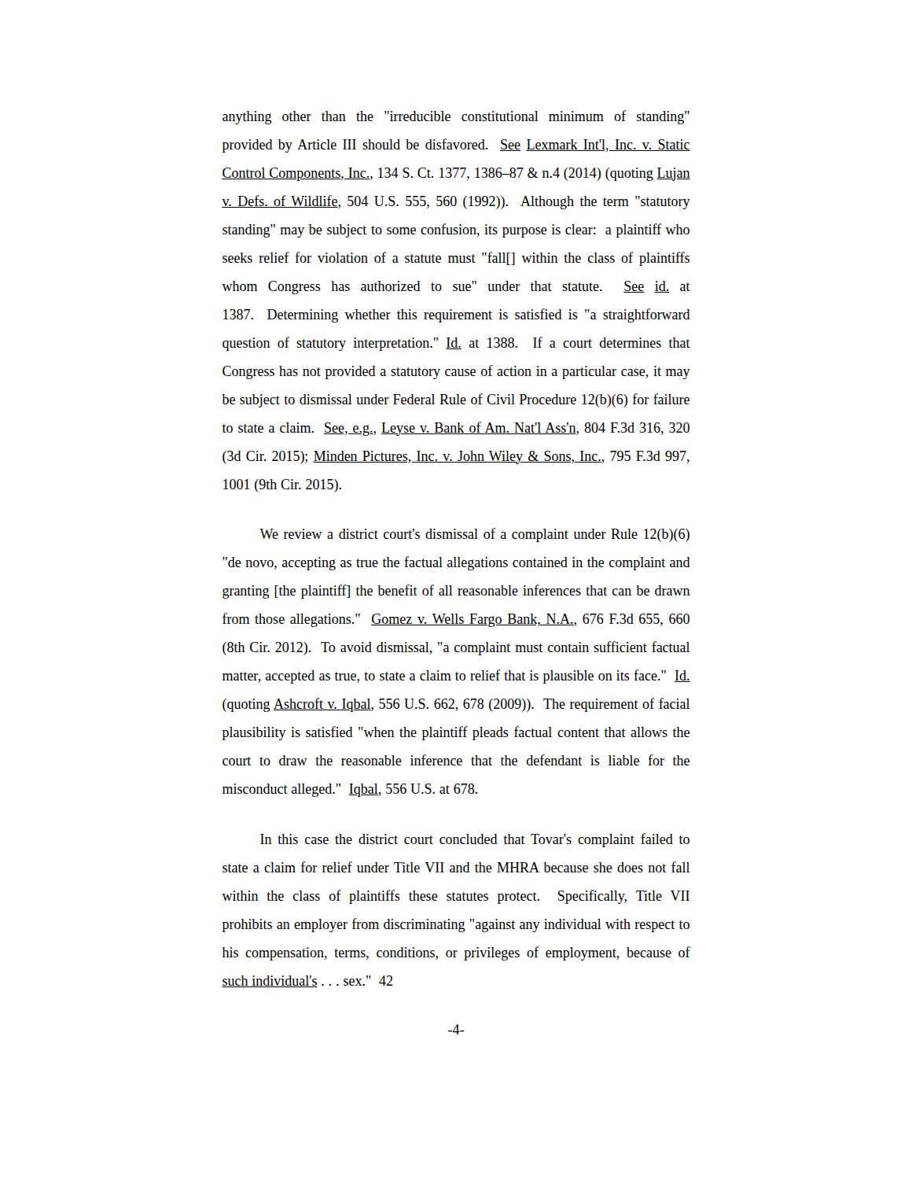anything other than the "irreducible constitutional minimum of standing" provided by Article III should be disfavored. See Lexmark Int'l, Inc. v. Static Control Components, Inc., 134 S. Ct. 1377, 1386–87 & n.4 (2014) (quoting Lujan v. Defs. of Wildlife, 504 U.S. 555, 560 (1992)). Although the term "statutory standing" may be subject to some confusion, its purpose is clear: a plaintiff who seeks relief for violation of a statute must "fall[] within the class of plaintiffs whom Congress has authorized to sue" under that statute. See id. at 1387. Determining whether this requirement is satisfied is "a straightforward question of statutory interpretation." Id. at 1388. If a court determines that Congress has not provided a statutory cause of action in a particular case, it may be subject to dismissal under Federal Rule of Civil Procedure 12(b)(6) for failure to state a claim. See, e.g., Leyse v. Bank of Am. Nat'l Ass'n, 804 F.3d 316, 320 (3d Cir. 2015); Minden Pictures, Inc. v. John Wiley & Sons, Inc., 795 F.3d 997, 1001 (9th Cir. 2015).
We review a district court's dismissal of a complaint under Rule 12(b)(6) "de novo, accepting as true the factual allegations contained in the complaint and granting [the plaintiff] the benefit of all reasonable inferences that can be drawn from those allegations." Gomez v. Wells Fargo Bank, N.A., 676 F.3d 655, 660 (8th Cir. 2012). To avoid dismissal, "a complaint must contain sufficient factual matter, accepted as true, to state a claim to relief that is plausible on its face." Id. (quoting Ashcroft v. Iqbal, 556 U.S. 662, 678 (2009)). The requirement of facial plausibility is satisfied "when the plaintiff pleads factual content that allows the court to draw the reasonable inference that the defendant is liable for the misconduct alleged." Iqbal, 556 U.S. at 678.
In this case the district court concluded that Tovar's complaint failed to state a claim for relief under Title VII and the MHRA because she does not fall within the class of plaintiffs these statutes protect. Specifically, Title VII prohibits an employer from discriminating "against any individual with respect to his compensation, terms, conditions, or privileges of employment, because of such individual's . . . sex." 42
-4-